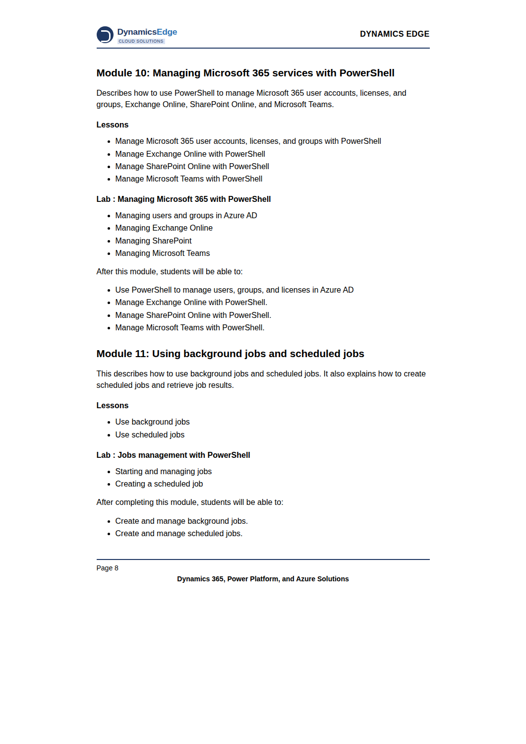DynamicsEdge
CLOUD SOLUTIONS
DYNAMICS EDGE
Module 10: Managing Microsoft 365 services with PowerShell
Describes how to use PowerShell to manage Microsoft 365 user accounts, licenses, and groups, Exchange Online, SharePoint Online, and Microsoft Teams.
Lessons
Manage Microsoft 365 user accounts, licenses, and groups with PowerShell
Manage Exchange Online with PowerShell
Manage SharePoint Online with PowerShell
Manage Microsoft Teams with PowerShell
Lab : Managing Microsoft 365 with PowerShell
Managing users and groups in Azure AD
Managing Exchange Online
Managing SharePoint
Managing Microsoft Teams
After this module, students will be able to:
Use PowerShell to manage users, groups, and licenses in Azure AD
Manage Exchange Online with PowerShell.
Manage SharePoint Online with PowerShell.
Manage Microsoft Teams with PowerShell.
Module 11: Using background jobs and scheduled jobs
This describes how to use background jobs and scheduled jobs. It also explains how to create scheduled jobs and retrieve job results.
Lessons
Use background jobs
Use scheduled jobs
Lab : Jobs management with PowerShell
Starting and managing jobs
Creating a scheduled job
After completing this module, students will be able to:
Create and manage background jobs.
Create and manage scheduled jobs.
Page 8
Dynamics 365, Power Platform, and Azure Solutions